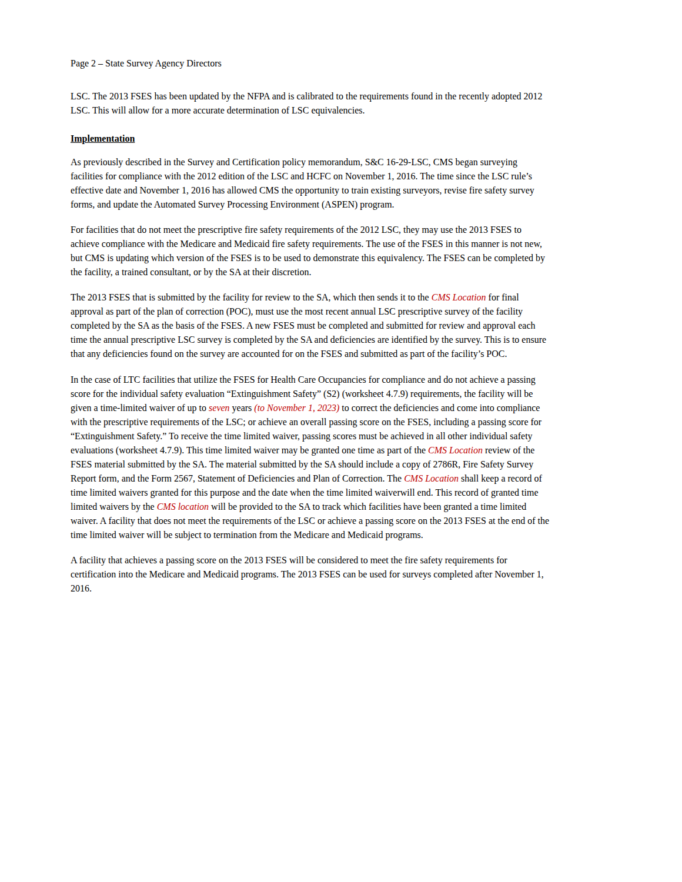Page 2 – State Survey Agency Directors
LSC. The 2013 FSES has been updated by the NFPA and is calibrated to the requirements found in the recently adopted 2012 LSC. This will allow for a more accurate determination of LSC equivalencies.
Implementation
As previously described in the Survey and Certification policy memorandum, S&C 16-29-LSC, CMS began surveying facilities for compliance with the 2012 edition of the LSC and HCFC on November 1, 2016. The time since the LSC rule’s effective date and November 1, 2016 has allowed CMS the opportunity to train existing surveyors, revise fire safety survey forms, and update the Automated Survey Processing Environment (ASPEN) program.
For facilities that do not meet the prescriptive fire safety requirements of the 2012 LSC, they may use the 2013 FSES to achieve compliance with the Medicare and Medicaid fire safety requirements. The use of the FSES in this manner is not new, but CMS is updating which version of the FSES is to be used to demonstrate this equivalency. The FSES can be completed by the facility, a trained consultant, or by the SA at their discretion.
The 2013 FSES that is submitted by the facility for review to the SA, which then sends it to the CMS Location for final approval as part of the plan of correction (POC), must use the most recent annual LSC prescriptive survey of the facility completed by the SA as the basis of the FSES. A new FSES must be completed and submitted for review and approval each time the annual prescriptive LSC survey is completed by the SA and deficiencies are identified by the survey. This is to ensure that any deficiencies found on the survey are accounted for on the FSES and submitted as part of the facility’s POC.
In the case of LTC facilities that utilize the FSES for Health Care Occupancies for compliance and do not achieve a passing score for the individual safety evaluation “Extinguishment Safety” (S2) (worksheet 4.7.9) requirements, the facility will be given a time-limited waiver of up to seven years (to November 1, 2023) to correct the deficiencies and come into compliance with the prescriptive requirements of the LSC; or achieve an overall passing score on the FSES, including a passing score for “Extinguishment Safety.” To receive the time limited waiver, passing scores must be achieved in all other individual safety evaluations (worksheet 4.7.9). This time limited waiver may be granted one time as part of the CMS Location review of the FSES material submitted by the SA. The material submitted by the SA should include a copy of 2786R, Fire Safety Survey Report form, and the Form 2567, Statement of Deficiencies and Plan of Correction. The CMS Location shall keep a record of time limited waivers granted for this purpose and the date when the time limited waiverwill end. This record of granted time limited waivers by the CMS location will be provided to the SA to track which facilities have been granted a time limited waiver. A facility that does not meet the requirements of the LSC or achieve a passing score on the 2013 FSES at the end of the time limited waiver will be subject to termination from the Medicare and Medicaid programs.
A facility that achieves a passing score on the 2013 FSES will be considered to meet the fire safety requirements for certification into the Medicare and Medicaid programs. The 2013 FSES can be used for surveys completed after November 1, 2016.